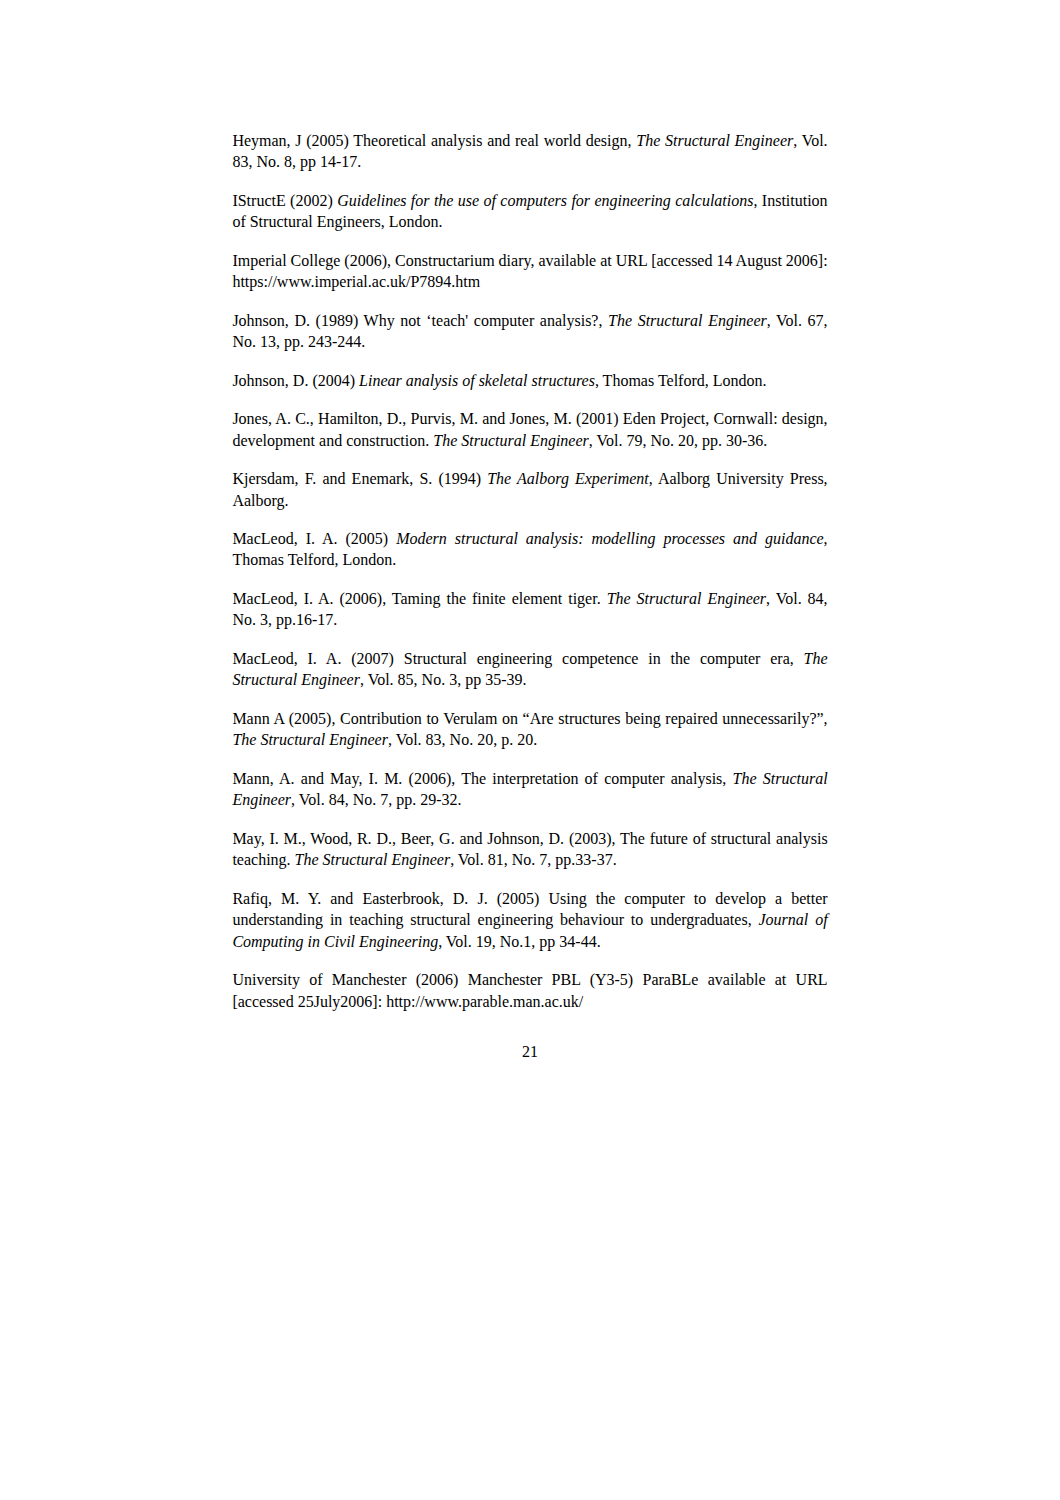Heyman, J (2005) Theoretical analysis and real world design, The Structural Engineer, Vol. 83, No. 8, pp 14-17.
IStructE (2002) Guidelines for the use of computers for engineering calculations, Institution of Structural Engineers, London.
Imperial College (2006), Constructarium diary, available at URL [accessed 14 August 2006]: https://www.imperial.ac.uk/P7894.htm
Johnson, D. (1989) Why not ‘teach' computer analysis?, The Structural Engineer, Vol. 67, No. 13, pp. 243-244.
Johnson, D. (2004) Linear analysis of skeletal structures, Thomas Telford, London.
Jones, A. C., Hamilton, D., Purvis, M. and Jones, M. (2001) Eden Project, Cornwall: design, development and construction. The Structural Engineer, Vol. 79, No. 20, pp. 30-36.
Kjersdam, F. and Enemark, S. (1994) The Aalborg Experiment, Aalborg University Press, Aalborg.
MacLeod, I. A. (2005) Modern structural analysis: modelling processes and guidance, Thomas Telford, London.
MacLeod, I. A. (2006), Taming the finite element tiger. The Structural Engineer, Vol. 84, No. 3, pp.16-17.
MacLeod, I. A. (2007) Structural engineering competence in the computer era, The Structural Engineer, Vol. 85, No. 3, pp 35-39.
Mann A (2005), Contribution to Verulam on “Are structures being repaired unnecessarily?”, The Structural Engineer, Vol. 83, No. 20, p. 20.
Mann, A. and May, I. M. (2006), The interpretation of computer analysis, The Structural Engineer, Vol. 84, No. 7, pp. 29-32.
May, I. M., Wood, R. D., Beer, G. and Johnson, D. (2003), The future of structural analysis teaching. The Structural Engineer, Vol. 81, No. 7, pp.33-37.
Rafiq, M. Y. and Easterbrook, D. J. (2005) Using the computer to develop a better understanding in teaching structural engineering behaviour to undergraduates, Journal of Computing in Civil Engineering, Vol. 19, No.1, pp 34-44.
University of Manchester (2006) Manchester PBL (Y3-5) ParaBLe available at URL [accessed 25July2006]: http://www.parable.man.ac.uk/
21